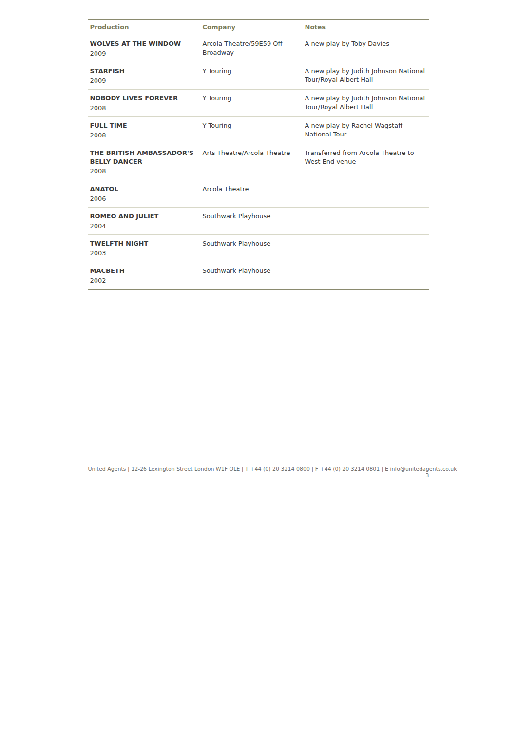| Production | Company | Notes |
| --- | --- | --- |
| WOLVES AT THE WINDOW 2009 | Arcola Theatre/59E59 Off Broadway | A new play by Toby Davies |
| STARFISH 2009 | Y Touring | A new play by Judith Johnson National Tour/Royal Albert Hall |
| NOBODY LIVES FOREVER 2008 | Y Touring | A new play by Judith Johnson National Tour/Royal Albert Hall |
| FULL TIME 2008 | Y Touring | A new play by Rachel Wagstaff National Tour |
| THE BRITISH AMBASSADOR'S BELLY DANCER 2008 | Arts Theatre/Arcola Theatre | Transferred from Arcola Theatre to West End venue |
| ANATOL 2006 | Arcola Theatre | |
| ROMEO AND JULIET 2004 | Southwark Playhouse | |
| TWELFTH NIGHT 2003 | Southwark Playhouse | |
| MACBETH 2002 | Southwark Playhouse | |
United Agents | 12-26 Lexington Street London W1F OLE | T +44 (0) 20 3214 0800 | F +44 (0) 20 3214 0801 | E info@unitedagents.co.uk3